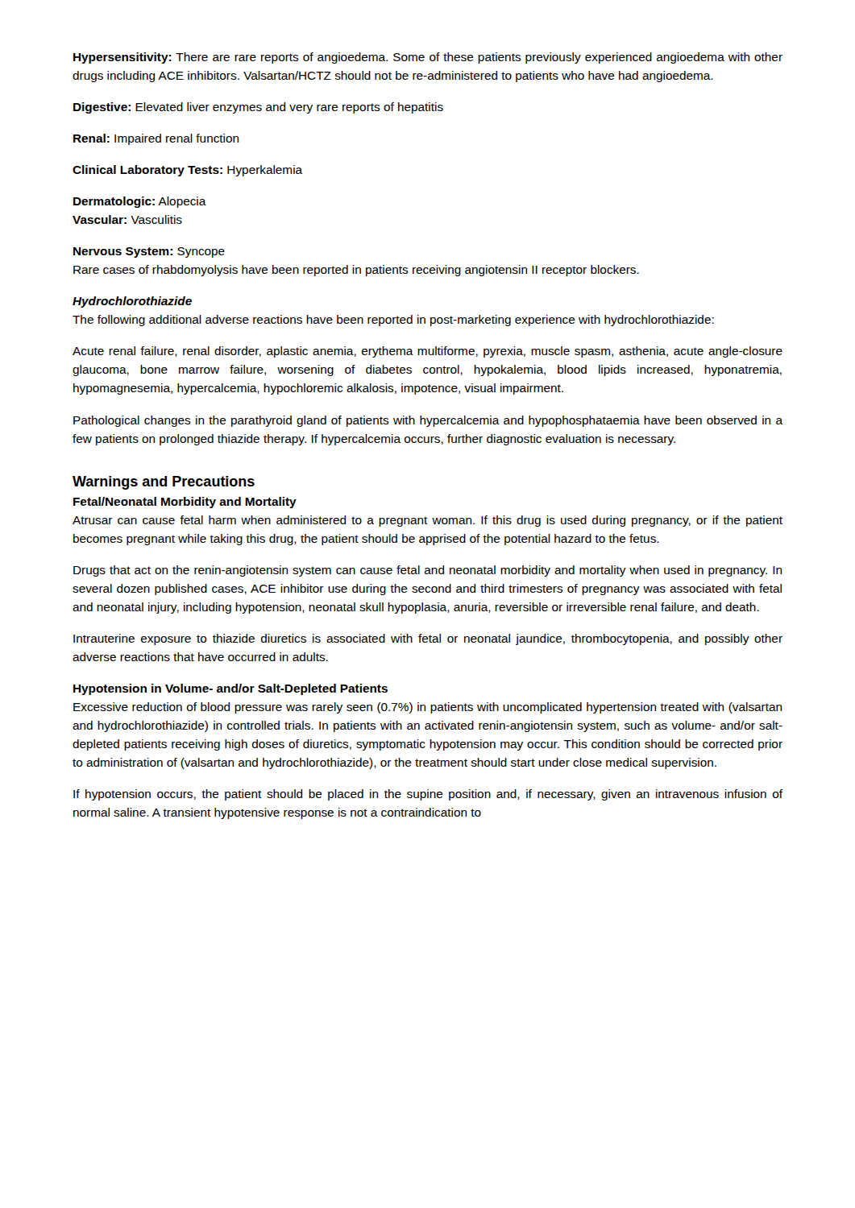Hypersensitivity: There are rare reports of angioedema. Some of these patients previously experienced angioedema with other drugs including ACE inhibitors. Valsartan/HCTZ should not be re-administered to patients who have had angioedema.
Digestive: Elevated liver enzymes and very rare reports of hepatitis
Renal: Impaired renal function
Clinical Laboratory Tests: Hyperkalemia
Dermatologic: Alopecia
Vascular: Vasculitis
Nervous System: Syncope
Rare cases of rhabdomyolysis have been reported in patients receiving angiotensin II receptor blockers.
Hydrochlorothiazide
The following additional adverse reactions have been reported in post-marketing experience with hydrochlorothiazide:
Acute renal failure, renal disorder, aplastic anemia, erythema multiforme, pyrexia, muscle spasm, asthenia, acute angle-closure glaucoma, bone marrow failure, worsening of diabetes control, hypokalemia, blood lipids increased, hyponatremia, hypomagnesemia, hypercalcemia, hypochloremic alkalosis, impotence, visual impairment.
Pathological changes in the parathyroid gland of patients with hypercalcemia and hypophosphataemia have been observed in a few patients on prolonged thiazide therapy. If hypercalcemia occurs, further diagnostic evaluation is necessary.
Warnings and Precautions
Fetal/Neonatal Morbidity and Mortality
Atrusar can cause fetal harm when administered to a pregnant woman. If this drug is used during pregnancy, or if the patient becomes pregnant while taking this drug, the patient should be apprised of the potential hazard to the fetus.
Drugs that act on the renin-angiotensin system can cause fetal and neonatal morbidity and mortality when used in pregnancy. In several dozen published cases, ACE inhibitor use during the second and third trimesters of pregnancy was associated with fetal and neonatal injury, including hypotension, neonatal skull hypoplasia, anuria, reversible or irreversible renal failure, and death.
Intrauterine exposure to thiazide diuretics is associated with fetal or neonatal jaundice, thrombocytopenia, and possibly other adverse reactions that have occurred in adults.
Hypotension in Volume- and/or Salt-Depleted Patients
Excessive reduction of blood pressure was rarely seen (0.7%) in patients with uncomplicated hypertension treated with (valsartan and hydrochlorothiazide) in controlled trials. In patients with an activated renin-angiotensin system, such as volume- and/or salt-depleted patients receiving high doses of diuretics, symptomatic hypotension may occur. This condition should be corrected prior to administration of (valsartan and hydrochlorothiazide), or the treatment should start under close medical supervision.
If hypotension occurs, the patient should be placed in the supine position and, if necessary, given an intravenous infusion of normal saline. A transient hypotensive response is not a contraindication to